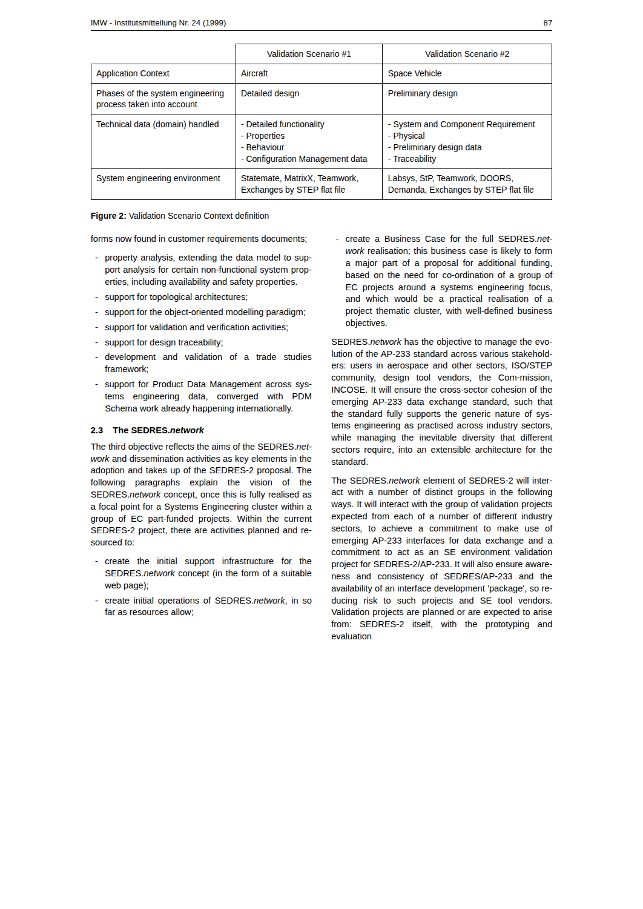IMW - Institutsmitteilung Nr. 24 (1999) 87
| | Validation Scenario #1 | Validation Scenario #2 |
| --- | --- | --- |
| Application Context | Aircraft | Space Vehicle |
| Phases of the system engineering process taken into account | Detailed design | Preliminary design |
| Technical data (domain) handled | - Detailed functionality - Properties - Behaviour - Configuration Management data | - System and Component Requirement - Physical - Preliminary design data - Traceability |
| System engineering environment | Statemate, MatrixX, Teamwork, Exchanges by STEP flat file | Labsys, StP, Teamwork, DOORS, Demanda, Exchanges by STEP flat file |
Figure 2: Validation Scenario Context definition
forms now found in customer requirements documents;
property analysis, extending the data model to support analysis for certain non-functional system properties, including availability and safety properties.
support for topological architectures;
support for the object-oriented modelling paradigm;
support for validation and verification activities;
support for design traceability;
development and validation of a trade studies framework;
support for Product Data Management across systems engineering data, converged with PDM Schema work already happening internationally.
2.3 The SEDRES.network
The third objective reflects the aims of the SEDRES.network and dissemination activities as key elements in the adoption and takes up of the SEDRES-2 proposal. The following paragraphs explain the vision of the SEDRES.network concept, once this is fully realised as a focal point for a Systems Engineering cluster within a group of EC part-funded projects. Within the current SEDRES-2 project, there are activities planned and resourced to:
create the initial support infrastructure for the SEDRES.network concept (in the form of a suitable web page);
create initial operations of SEDRES.network, in so far as resources allow;
create a Business Case for the full SEDRES.network realisation; this business case is likely to form a major part of a proposal for additional funding, based on the need for co-ordination of a group of EC projects around a systems engineering focus, and which would be a practical realisation of a project thematic cluster, with well-defined business objectives.
SEDRES.network has the objective to manage the evolution of the AP-233 standard across various stakeholders: users in aerospace and other sectors, ISO/STEP community, design tool vendors, the Com-mission, INCOSE. It will ensure the cross-sector cohesion of the emerging AP-233 data exchange standard, such that the standard fully supports the generic nature of systems engineering as practised across industry sectors, while managing the inevitable diversity that different sectors require, into an extensible architecture for the standard.
The SEDRES.network element of SEDRES-2 will interact with a number of distinct groups in the following ways. It will interact with the group of validation projects expected from each of a number of different industry sectors, to achieve a commitment to make use of emerging AP-233 interfaces for data exchange and a commitment to act as an SE environment validation project for SEDRES-2/AP-233. It will also ensure awareness and consistency of SEDRES/AP-233 and the availability of an interface development 'package', so reducing risk to such projects and SE tool vendors. Validation projects are planned or are expected to arise from: SEDRES-2 itself, with the prototyping and evaluation